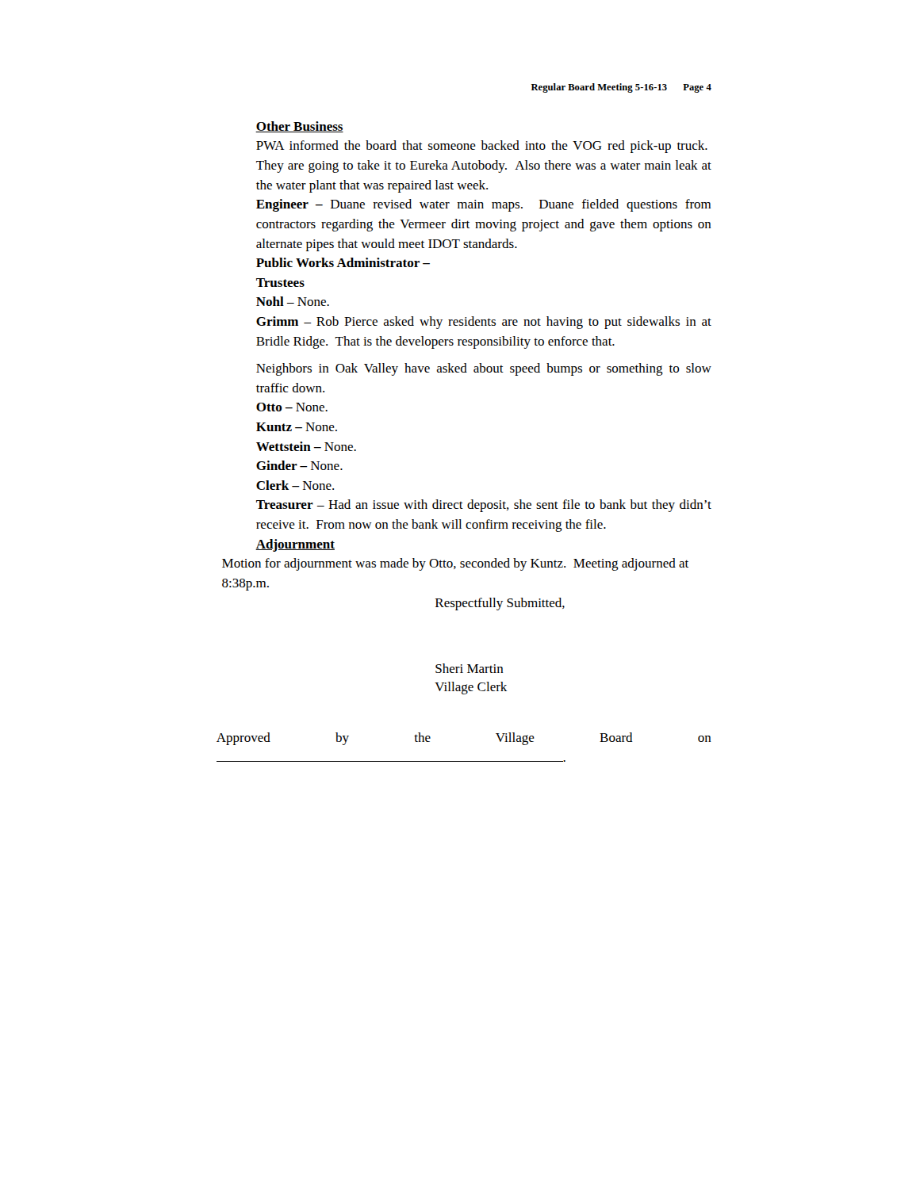Regular Board Meeting 5-16-13 Page 4
Other Business
PWA informed the board that someone backed into the VOG red pick-up truck. They are going to take it to Eureka Autobody. Also there was a water main leak at the water plant that was repaired last week.
Engineer – Duane revised water main maps. Duane fielded questions from contractors regarding the Vermeer dirt moving project and gave them options on alternate pipes that would meet IDOT standards.
Public Works Administrator –
Trustees
Nohl – None.
Grimm – Rob Pierce asked why residents are not having to put sidewalks in at Bridle Ridge. That is the developers responsibility to enforce that.
Neighbors in Oak Valley have asked about speed bumps or something to slow traffic down.
Otto – None.
Kuntz – None.
Wettstein – None.
Ginder – None.
Clerk – None.
Treasurer – Had an issue with direct deposit, she sent file to bank but they didn’t receive it. From now on the bank will confirm receiving the file.
Adjournment
Motion for adjournment was made by Otto, seconded by Kuntz. Meeting adjourned at 8:38p.m.
Respectfully Submitted,
Sheri Martin
Village Clerk
Approved by the Village Board on .